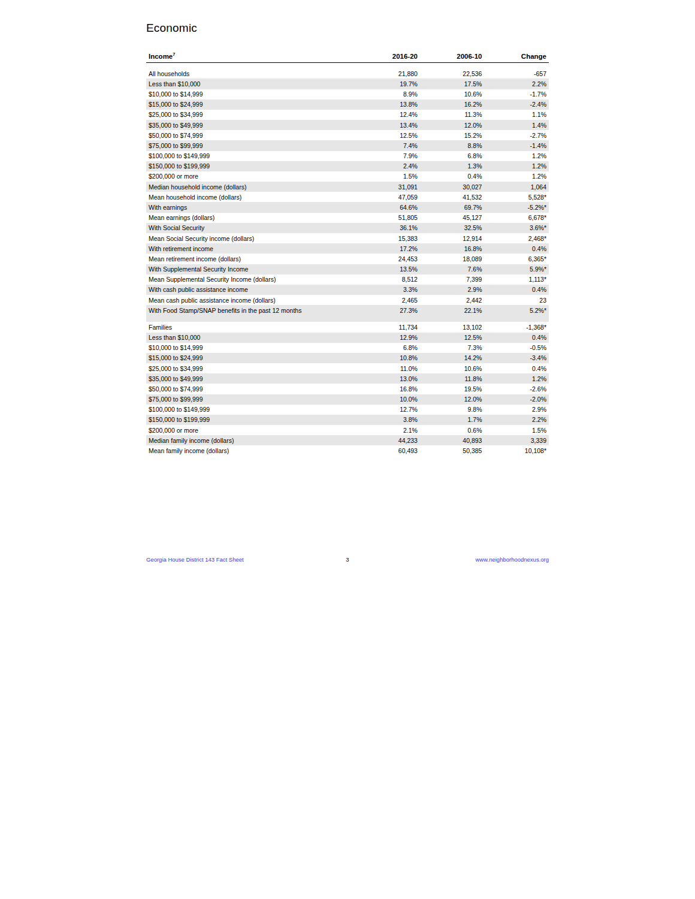Economic
| Income 7 | 2016-20 | 2006-10 | Change |
| --- | --- | --- | --- |
| All households | 21,880 | 22,536 | -657 |
| Less than $10,000 | 19.7% | 17.5% | 2.2% |
| $10,000 to $14,999 | 8.9% | 10.6% | -1.7% |
| $15,000 to $24,999 | 13.8% | 16.2% | -2.4% |
| $25,000 to $34,999 | 12.4% | 11.3% | 1.1% |
| $35,000 to $49,999 | 13.4% | 12.0% | 1.4% |
| $50,000 to $74,999 | 12.5% | 15.2% | -2.7% |
| $75,000 to $99,999 | 7.4% | 8.8% | -1.4% |
| $100,000 to $149,999 | 7.9% | 6.8% | 1.2% |
| $150,000 to $199,999 | 2.4% | 1.3% | 1.2% |
| $200,000 or more | 1.5% | 0.4% | 1.2% |
| Median household income (dollars) | 31,091 | 30,027 | 1,064 |
| Mean household income (dollars) | 47,059 | 41,532 | 5,528* |
| With earnings | 64.6% | 69.7% | -5.2%* |
| Mean earnings (dollars) | 51,805 | 45,127 | 6,678* |
| With Social Security | 36.1% | 32.5% | 3.6%* |
| Mean Social Security income (dollars) | 15,383 | 12,914 | 2,468* |
| With retirement income | 17.2% | 16.8% | 0.4% |
| Mean retirement income (dollars) | 24,453 | 18,089 | 6,365* |
| With Supplemental Security Income | 13.5% | 7.6% | 5.9%* |
| Mean Supplemental Security Income (dollars) | 8,512 | 7,399 | 1,113* |
| With cash public assistance income | 3.3% | 2.9% | 0.4% |
| Mean cash public assistance income (dollars) | 2,465 | 2,442 | 23 |
| With Food Stamp/SNAP benefits in the past 12 months | 27.3% | 22.1% | 5.2%* |
| Families | 11,734 | 13,102 | -1,368* |
| Less than $10,000 | 12.9% | 12.5% | 0.4% |
| $10,000 to $14,999 | 6.8% | 7.3% | -0.5% |
| $15,000 to $24,999 | 10.8% | 14.2% | -3.4% |
| $25,000 to $34,999 | 11.0% | 10.6% | 0.4% |
| $35,000 to $49,999 | 13.0% | 11.8% | 1.2% |
| $50,000 to $74,999 | 16.8% | 19.5% | -2.6% |
| $75,000 to $99,999 | 10.0% | 12.0% | -2.0% |
| $100,000 to $149,999 | 12.7% | 9.8% | 2.9% |
| $150,000 to $199,999 | 3.8% | 1.7% | 2.2% |
| $200,000 or more | 2.1% | 0.6% | 1.5% |
| Median family income (dollars) | 44,233 | 40,893 | 3,339 |
| Mean family income (dollars) | 60,493 | 50,385 | 10,108* |
Georgia House District 143 Fact Sheet
3
www.neighborhoodnexus.org